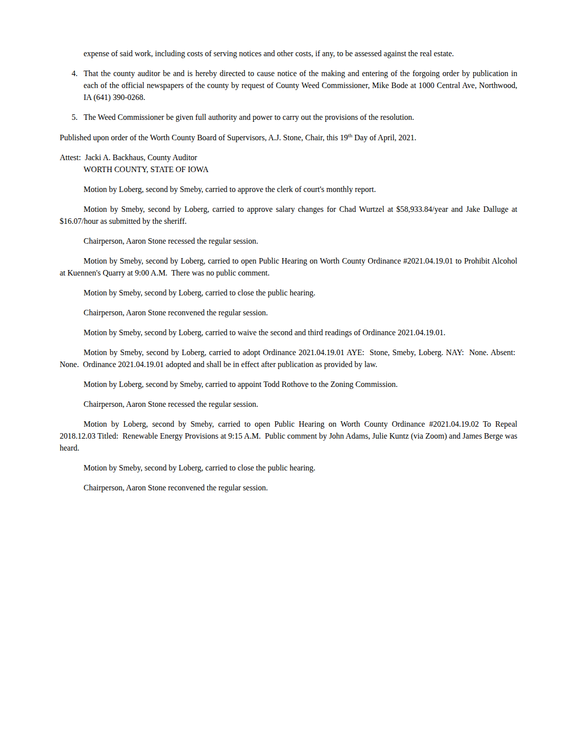expense of said work, including costs of serving notices and other costs, if any, to be assessed against the real estate.
That the county auditor be and is hereby directed to cause notice of the making and entering of the forgoing order by publication in each of the official newspapers of the county by request of County Weed Commissioner, Mike Bode at 1000 Central Ave, Northwood, IA (641) 390-0268.
The Weed Commissioner be given full authority and power to carry out the provisions of the resolution.
Published upon order of the Worth County Board of Supervisors, A.J. Stone, Chair, this 19th Day of April, 2021.
Attest: Jacki A. Backhaus, County Auditor
WORTH COUNTY, STATE OF IOWA
Motion by Loberg, second by Smeby, carried to approve the clerk of court's monthly report.
Motion by Smeby, second by Loberg, carried to approve salary changes for Chad Wurtzel at $58,933.84/year and Jake Dalluge at $16.07/hour as submitted by the sheriff.
Chairperson, Aaron Stone recessed the regular session.
Motion by Smeby, second by Loberg, carried to open Public Hearing on Worth County Ordinance #2021.04.19.01 to Prohibit Alcohol at Kuennen's Quarry at 9:00 A.M. There was no public comment.
Motion by Smeby, second by Loberg, carried to close the public hearing.
Chairperson, Aaron Stone reconvened the regular session.
Motion by Smeby, second by Loberg, carried to waive the second and third readings of Ordinance 2021.04.19.01.
Motion by Smeby, second by Loberg, carried to adopt Ordinance 2021.04.19.01 AYE: Stone, Smeby, Loberg. NAY: None. Absent: None. Ordinance 2021.04.19.01 adopted and shall be in effect after publication as provided by law.
Motion by Loberg, second by Smeby, carried to appoint Todd Rothove to the Zoning Commission.
Chairperson, Aaron Stone recessed the regular session.
Motion by Loberg, second by Smeby, carried to open Public Hearing on Worth County Ordinance #2021.04.19.02 To Repeal 2018.12.03 Titled: Renewable Energy Provisions at 9:15 A.M. Public comment by John Adams, Julie Kuntz (via Zoom) and James Berge was heard.
Motion by Smeby, second by Loberg, carried to close the public hearing.
Chairperson, Aaron Stone reconvened the regular session.